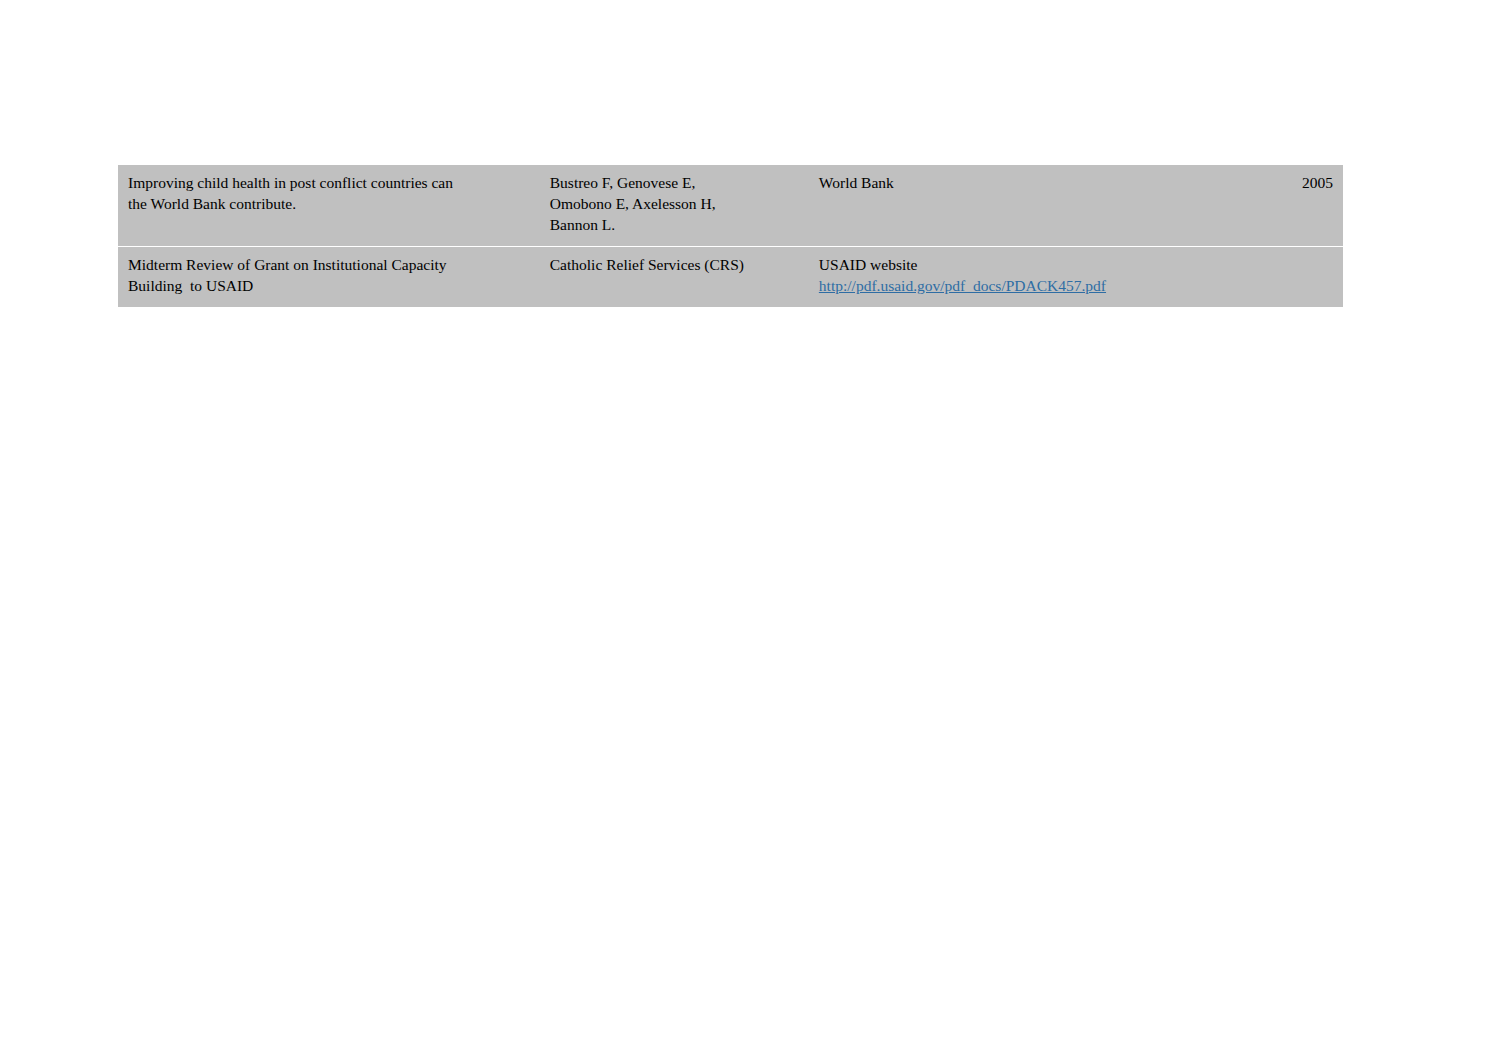| Improving child health in post conflict countries can the World Bank contribute. | Bustreo F, Genovese E, Omobono E, Axelesson H, Bannon L. | World Bank | 2005 |
| Midterm Review of Grant on Institutional Capacity Building to USAID | Catholic Relief Services (CRS) | USAID website http://pdf.usaid.gov/pdf_docs/PDACK457.pdf | |